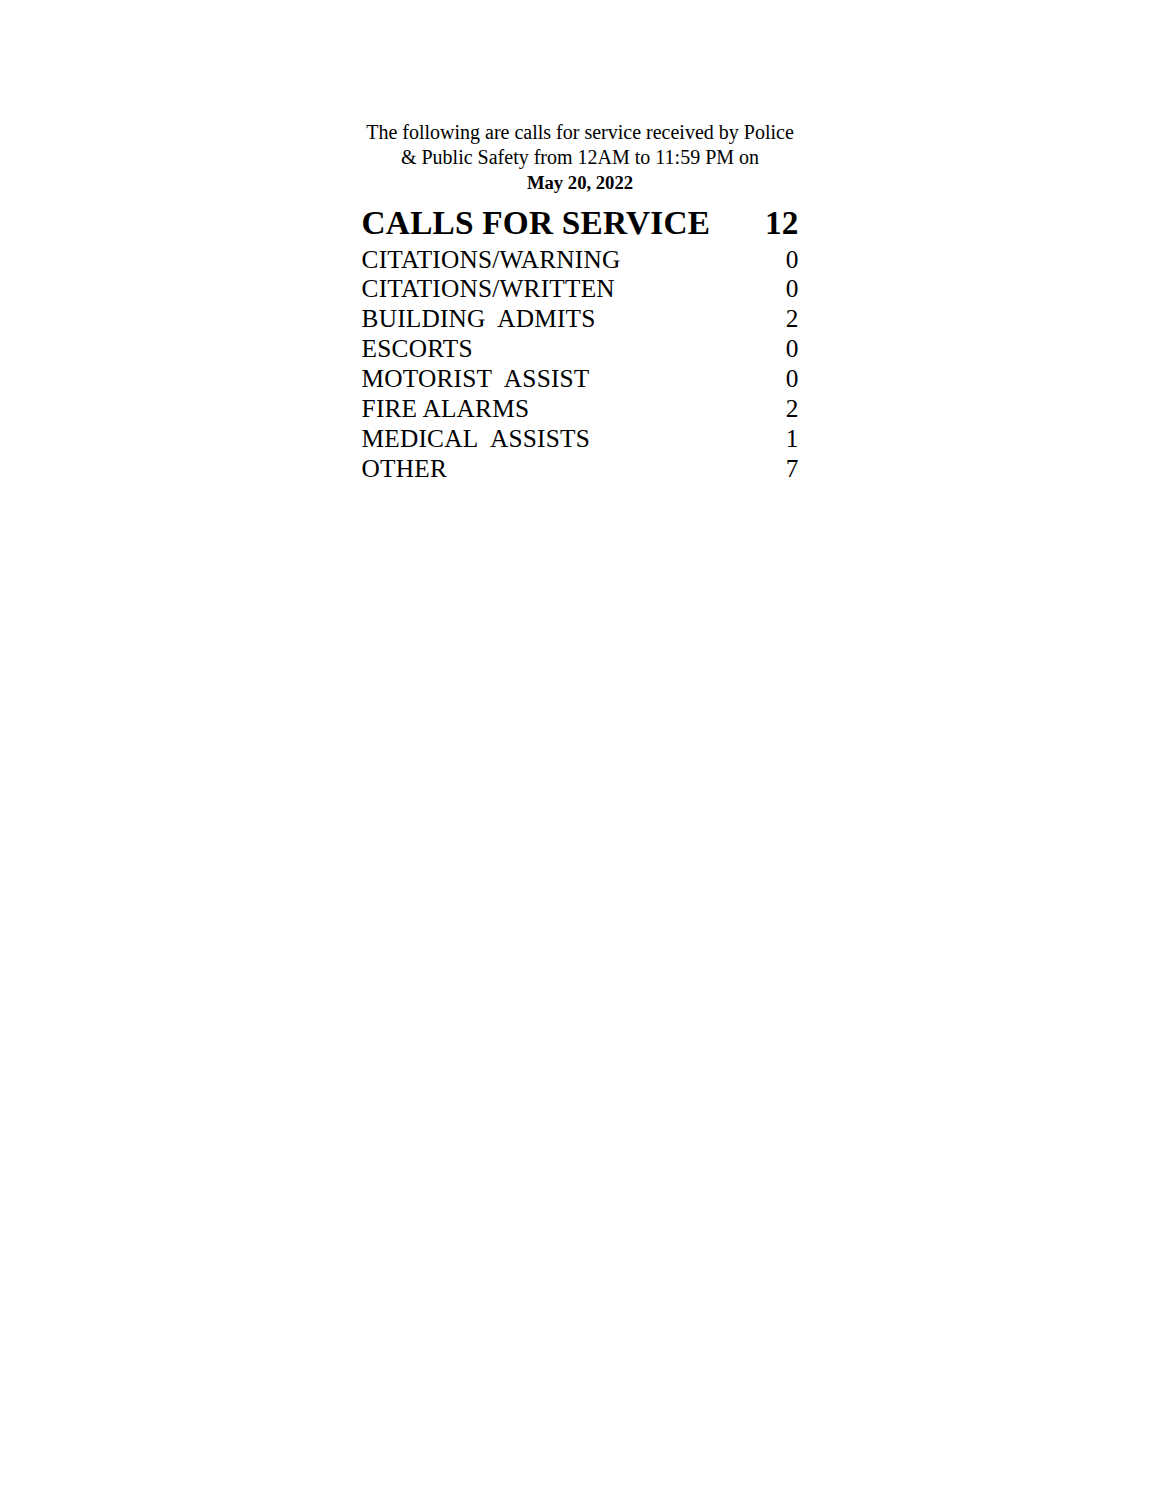The following are calls for service received by Police & Public Safety from 12AM to 11:59 PM on
May 20, 2022
| CALLS FOR SERVICE | 12 |
| CITATIONS/WARNING | 0 |
| CITATIONS/WRITTEN | 0 |
| BUILDING ADMITS | 2 |
| ESCORTS | 0 |
| MOTORIST ASSIST | 0 |
| FIRE ALARMS | 2 |
| MEDICAL ASSISTS | 1 |
| OTHER | 7 |